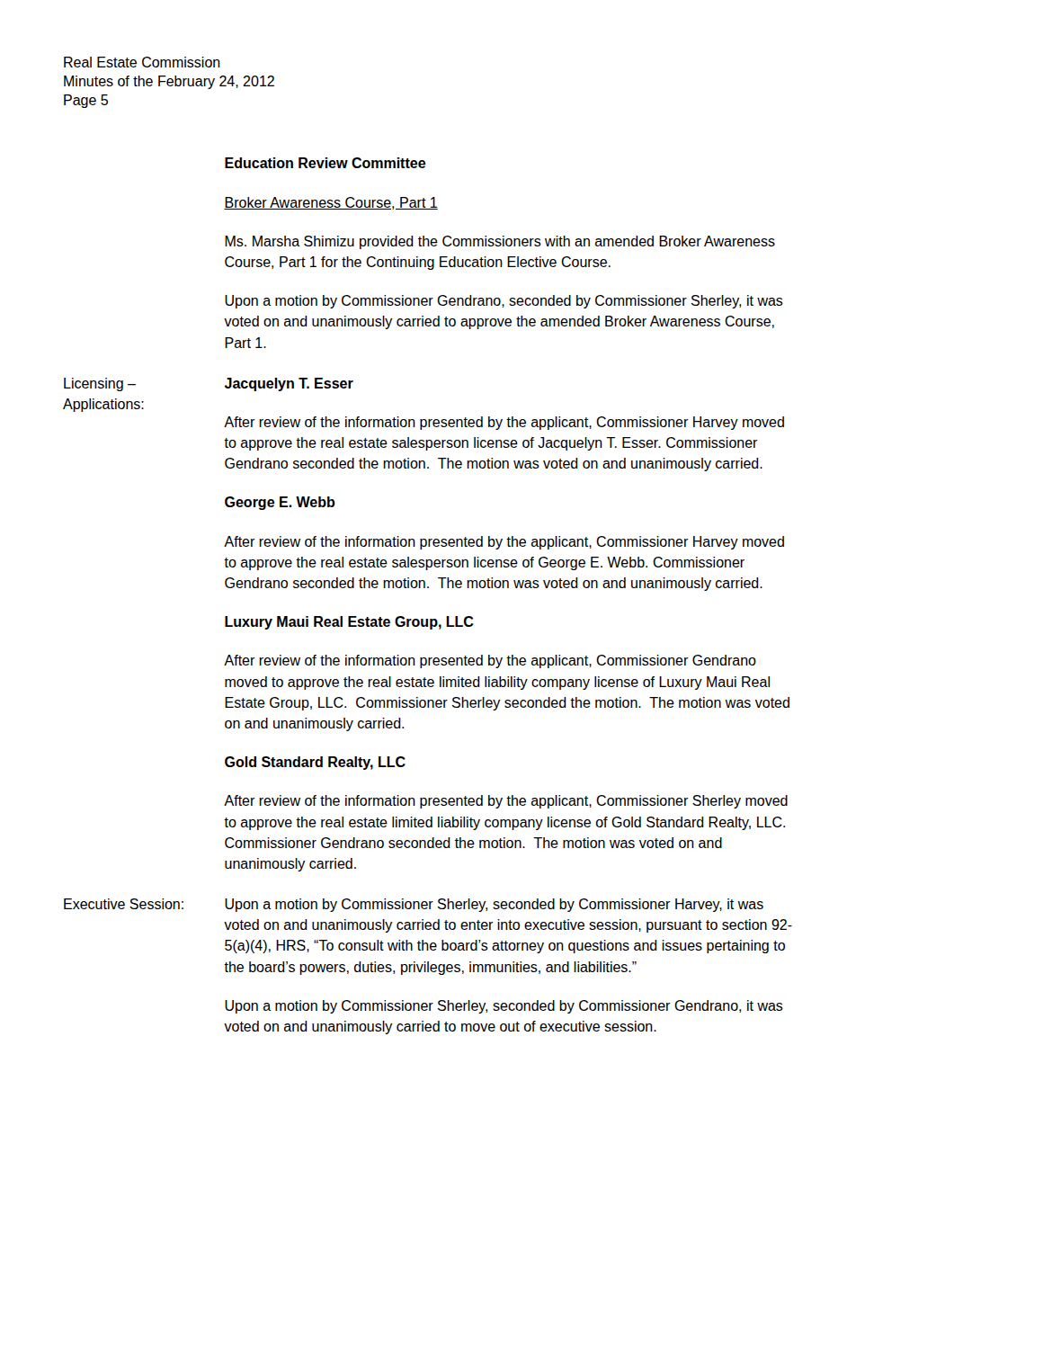Real Estate Commission
Minutes of the February 24, 2012
Page 5
Education Review Committee
Broker Awareness Course, Part 1
Ms. Marsha Shimizu provided the Commissioners with an amended Broker Awareness Course, Part 1 for the Continuing Education Elective Course.
Upon a motion by Commissioner Gendrano, seconded by Commissioner Sherley, it was voted on and unanimously carried to approve the amended Broker Awareness Course, Part 1.
Licensing –
Applications:
Jacquelyn T. Esser
After review of the information presented by the applicant, Commissioner Harvey moved to approve the real estate salesperson license of Jacquelyn T. Esser. Commissioner Gendrano seconded the motion. The motion was voted on and unanimously carried.
George E. Webb
After review of the information presented by the applicant, Commissioner Harvey moved to approve the real estate salesperson license of George E. Webb. Commissioner Gendrano seconded the motion. The motion was voted on and unanimously carried.
Luxury Maui Real Estate Group, LLC
After review of the information presented by the applicant, Commissioner Gendrano moved to approve the real estate limited liability company license of Luxury Maui Real Estate Group, LLC. Commissioner Sherley seconded the motion. The motion was voted on and unanimously carried.
Gold Standard Realty, LLC
After review of the information presented by the applicant, Commissioner Sherley moved to approve the real estate limited liability company license of Gold Standard Realty, LLC. Commissioner Gendrano seconded the motion. The motion was voted on and unanimously carried.
Executive Session:
Upon a motion by Commissioner Sherley, seconded by Commissioner Harvey, it was voted on and unanimously carried to enter into executive session, pursuant to section 92-5(a)(4), HRS, “To consult with the board’s attorney on questions and issues pertaining to the board’s powers, duties, privileges, immunities, and liabilities.”
Upon a motion by Commissioner Sherley, seconded by Commissioner Gendrano, it was voted on and unanimously carried to move out of executive session.